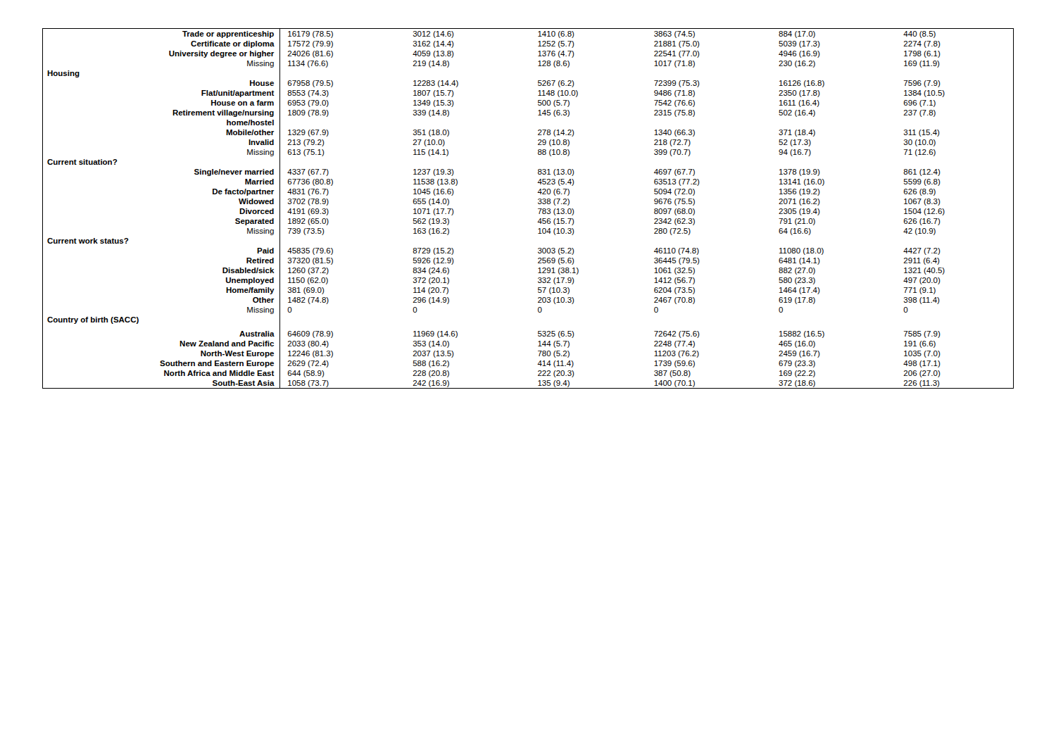| Trade or apprenticeship | 16179 (78.5) | 3012 (14.6) | 1410 (6.8) | 3863 (74.5) | 884 (17.0) | 440 (8.5) |
| Certificate or diploma | 17572 (79.9) | 3162 (14.4) | 1252 (5.7) | 21881 (75.0) | 5039 (17.3) | 2274 (7.8) |
| University degree or higher | 24026 (81.6) | 4059 (13.8) | 1376 (4.7) | 22541 (77.0) | 4946 (16.9) | 1798 (6.1) |
| Missing | 1134 (76.6) | 219 (14.8) | 128 (8.6) | 1017 (71.8) | 230 (16.2) | 169 (11.9) |
| Housing | | | | | | |
| House | 67958 (79.5) | 12283 (14.4) | 5267 (6.2) | 72399 (75.3) | 16126 (16.8) | 7596 (7.9) |
| Flat/unit/apartment | 8553 (74.3) | 1807 (15.7) | 1148 (10.0) | 9486 (71.8) | 2350 (17.8) | 1384 (10.5) |
| House on a farm | 6953 (79.0) | 1349 (15.3) | 500 (5.7) | 7542 (76.6) | 1611 (16.4) | 696 (7.1) |
| Retirement village/nursing | 1809 (78.9) | 339 (14.8) | 145 (6.3) | 2315 (75.8) | 502 (16.4) | 237 (7.8) |
| home/hostel | | | | | | |
| Mobile/other | 1329 (67.9) | 351 (18.0) | 278 (14.2) | 1340 (66.3) | 371 (18.4) | 311 (15.4) |
| Invalid | 213 (79.2) | 27 (10.0) | 29 (10.8) | 218 (72.7) | 52 (17.3) | 30 (10.0) |
| Missing | 613 (75.1) | 115 (14.1) | 88 (10.8) | 399 (70.7) | 94 (16.7) | 71 (12.6) |
| Current situation? | | | | | | |
| Single/never married | 4337 (67.7) | 1237 (19.3) | 831 (13.0) | 4697 (67.7) | 1378 (19.9) | 861 (12.4) |
| Married | 67736 (80.8) | 11538 (13.8) | 4523 (5.4) | 63513 (77.2) | 13141 (16.0) | 5599 (6.8) |
| De facto/partner | 4831 (76.7) | 1045 (16.6) | 420 (6.7) | 5094 (72.0) | 1356 (19.2) | 626 (8.9) |
| Widowed | 3702 (78.9) | 655 (14.0) | 338 (7.2) | 9676 (75.5) | 2071 (16.2) | 1067 (8.3) |
| Divorced | 4191 (69.3) | 1071 (17.7) | 783 (13.0) | 8097 (68.0) | 2305 (19.4) | 1504 (12.6) |
| Separated | 1892 (65.0) | 562 (19.3) | 456 (15.7) | 2342 (62.3) | 791 (21.0) | 626 (16.7) |
| Missing | 739 (73.5) | 163 (16.2) | 104 (10.3) | 280 (72.5) | 64 (16.6) | 42 (10.9) |
| Current work status? | | | | | | |
| Paid | 45835 (79.6) | 8729 (15.2) | 3003 (5.2) | 46110 (74.8) | 11080 (18.0) | 4427 (7.2) |
| Retired | 37320 (81.5) | 5926 (12.9) | 2569 (5.6) | 36445 (79.5) | 6481 (14.1) | 2911 (6.4) |
| Disabled/sick | 1260 (37.2) | 834 (24.6) | 1291 (38.1) | 1061 (32.5) | 882 (27.0) | 1321 (40.5) |
| Unemployed | 1150 (62.0) | 372 (20.1) | 332 (17.9) | 1412 (56.7) | 580 (23.3) | 497 (20.0) |
| Home/family | 381 (69.0) | 114 (20.7) | 57 (10.3) | 6204 (73.5) | 1464 (17.4) | 771 (9.1) |
| Other | 1482 (74.8) | 296 (14.9) | 203 (10.3) | 2467 (70.8) | 619 (17.8) | 398 (11.4) |
| Missing | 0 | 0 | 0 | 0 | 0 | 0 |
| Country of birth (SACC) | | | | | | |
| Australia | 64609 (78.9) | 11969 (14.6) | 5325 (6.5) | 72642 (75.6) | 15882 (16.5) | 7585 (7.9) |
| New Zealand and Pacific | 2033 (80.4) | 353 (14.0) | 144 (5.7) | 2248 (77.4) | 465 (16.0) | 191 (6.6) |
| North-West Europe | 12246 (81.3) | 2037 (13.5) | 780 (5.2) | 11203 (76.2) | 2459 (16.7) | 1035 (7.0) |
| Southern and Eastern Europe | 2629 (72.4) | 588 (16.2) | 414 (11.4) | 1739 (59.6) | 679 (23.3) | 498 (17.1) |
| North Africa and Middle East | 644 (58.9) | 228 (20.8) | 222 (20.3) | 387 (50.8) | 169 (22.2) | 206 (27.0) |
| South-East Asia | 1058 (73.7) | 242 (16.9) | 135 (9.4) | 1400 (70.1) | 372 (18.6) | 226 (11.3) |